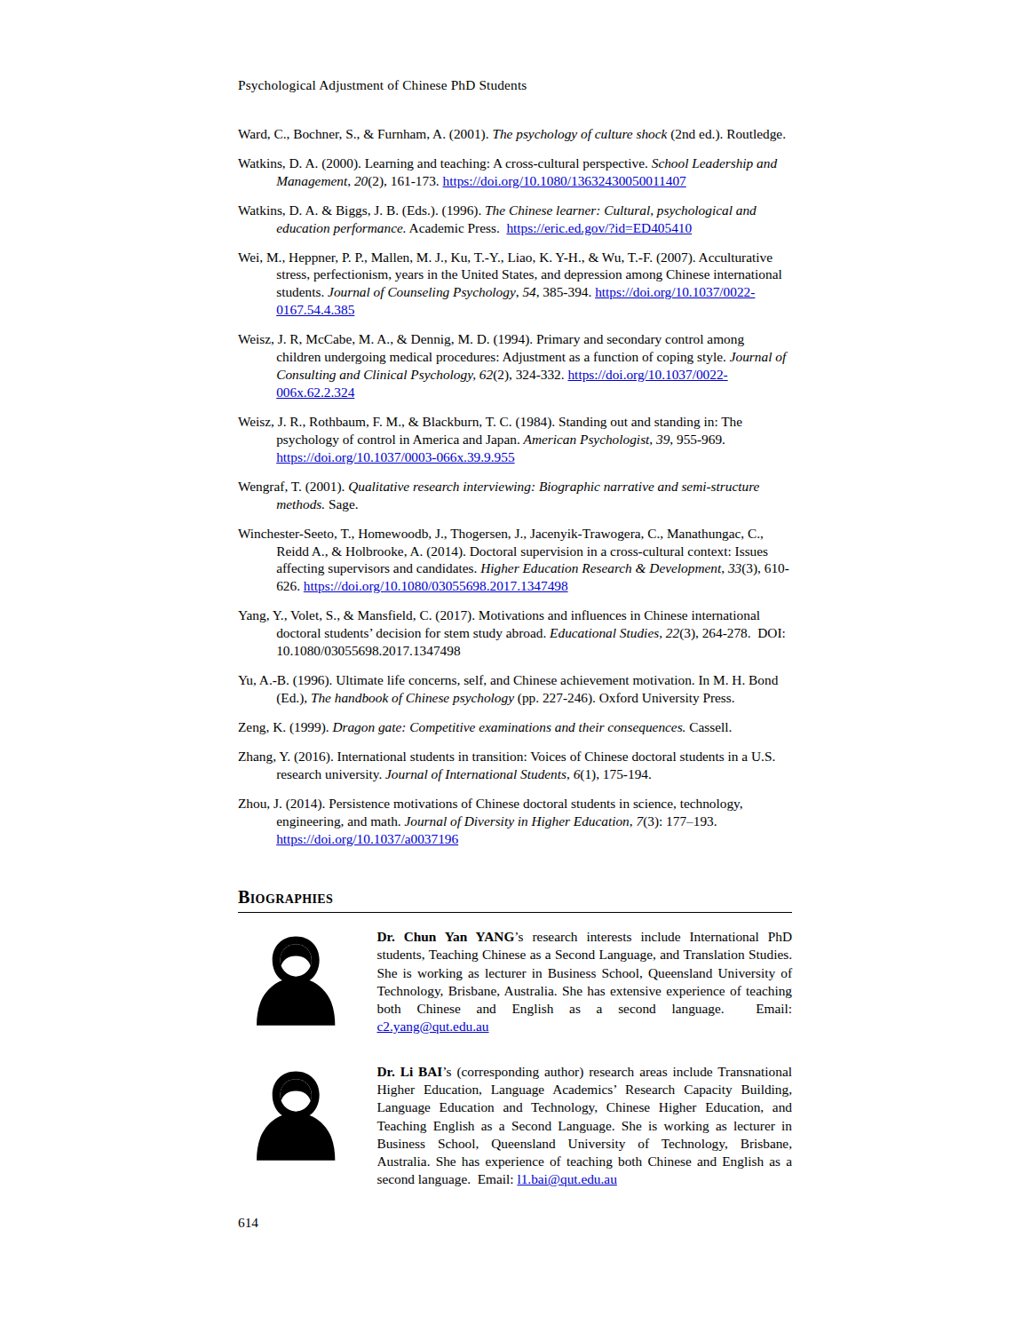Psychological Adjustment of Chinese PhD Students
Ward, C., Bochner, S., & Furnham, A. (2001). The psychology of culture shock (2nd ed.). Routledge.
Watkins, D. A. (2000). Learning and teaching: A cross-cultural perspective. School Leadership and Management, 20(2), 161-173. https://doi.org/10.1080/13632430050011407
Watkins, D. A. & Biggs, J. B. (Eds.). (1996). The Chinese learner: Cultural, psychological and education performance. Academic Press. https://eric.ed.gov/?id=ED405410
Wei, M., Heppner, P. P., Mallen, M. J., Ku, T.-Y., Liao, K. Y-H., & Wu, T.-F. (2007). Acculturative stress, perfectionism, years in the United States, and depression among Chinese international students. Journal of Counseling Psychology, 54, 385-394. https://doi.org/10.1037/0022-0167.54.4.385
Weisz, J. R, McCabe, M. A., & Dennig, M. D. (1994). Primary and secondary control among children undergoing medical procedures: Adjustment as a function of coping style. Journal of Consulting and Clinical Psychology, 62(2), 324-332. https://doi.org/10.1037/0022-006x.62.2.324
Weisz, J. R., Rothbaum, F. M., & Blackburn, T. C. (1984). Standing out and standing in: The psychology of control in America and Japan. American Psychologist, 39, 955-969. https://doi.org/10.1037/0003-066x.39.9.955
Wengraf, T. (2001). Qualitative research interviewing: Biographic narrative and semi-structure methods. Sage.
Winchester-Seeto, T., Homewoodb, J., Thogersen, J., Jacenyik-Trawogera, C., Manathungac, C., Reidd A., & Holbrooke, A. (2014). Doctoral supervision in a cross-cultural context: Issues affecting supervisors and candidates. Higher Education Research & Development, 33(3), 610-626. https://doi.org/10.1080/03055698.2017.1347498
Yang, Y., Volet, S., & Mansfield, C. (2017). Motivations and influences in Chinese international doctoral students’ decision for stem study abroad. Educational Studies, 22(3), 264-278. DOI: 10.1080/03055698.2017.1347498
Yu, A.-B. (1996). Ultimate life concerns, self, and Chinese achievement motivation. In M. H. Bond (Ed.), The handbook of Chinese psychology (pp. 227-246). Oxford University Press.
Zeng, K. (1999). Dragon gate: Competitive examinations and their consequences. Cassell.
Zhang, Y. (2016). International students in transition: Voices of Chinese doctoral students in a U.S. research university. Journal of International Students, 6(1), 175-194.
Zhou, J. (2014). Persistence motivations of Chinese doctoral students in science, technology, engineering, and math. Journal of Diversity in Higher Education, 7(3): 177–193. https://doi.org/10.1037/a0037196
Biographies
Dr. Chun Yan YANG’s research interests include International PhD students, Teaching Chinese as a Second Language, and Translation Studies. She is working as lecturer in Business School, Queensland University of Technology, Brisbane, Australia. She has extensive experience of teaching both Chinese and English as a second language. Email: c2.yang@qut.edu.au
Dr. Li BAI’s (corresponding author) research areas include Transnational Higher Education, Language Academics’ Research Capacity Building, Language Education and Technology, Chinese Higher Education, and Teaching English as a Second Language. She is working as lecturer in Business School, Queensland University of Technology, Brisbane, Australia. She has experience of teaching both Chinese and English as a second language. Email: l1.bai@qut.edu.au
614